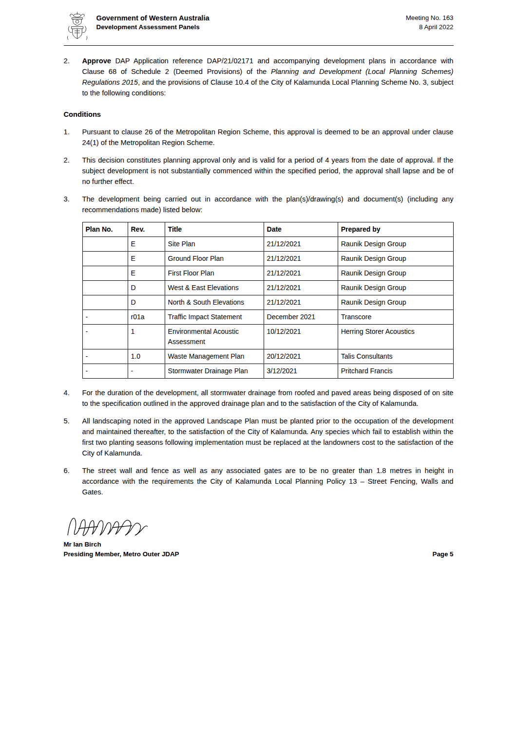Government of Western Australia
Development Assessment Panels
Meeting No. 163
8 April 2022
2.
Approve DAP Application reference DAP/21/02171 and accompanying development plans in accordance with Clause 68 of Schedule 2 (Deemed Provisions) of the Planning and Development (Local Planning Schemes) Regulations 2015, and the provisions of Clause 10.4 of the City of Kalamunda Local Planning Scheme No. 3, subject to the following conditions:
Conditions
1.
Pursuant to clause 26 of the Metropolitan Region Scheme, this approval is deemed to be an approval under clause 24(1) of the Metropolitan Region Scheme.
2.
This decision constitutes planning approval only and is valid for a period of 4 years from the date of approval. If the subject development is not substantially commenced within the specified period, the approval shall lapse and be of no further effect.
3.
The development being carried out in accordance with the plan(s)/drawing(s) and document(s) (including any recommendations made) listed below:
| Plan No. | Rev. | Title | Date | Prepared by |
| --- | --- | --- | --- | --- |
| | E | Site Plan | 21/12/2021 | Raunik Design Group |
| | E | Ground Floor Plan | 21/12/2021 | Raunik Design Group |
| | E | First Floor Plan | 21/12/2021 | Raunik Design Group |
| | D | West & East Elevations | 21/12/2021 | Raunik Design Group |
| | D | North & South Elevations | 21/12/2021 | Raunik Design Group |
| - | r01a | Traffic Impact Statement | December 2021 | Transcore |
| - | 1 | Environmental Acoustic Assessment | 10/12/2021 | Herring Storer Acoustics |
| - | 1.0 | Waste Management Plan | 20/12/2021 | Talis Consultants |
| - | - | Stormwater Drainage Plan | 3/12/2021 | Pritchard Francis |
4.
For the duration of the development, all stormwater drainage from roofed and paved areas being disposed of on site to the specification outlined in the approved drainage plan and to the satisfaction of the City of Kalamunda.
5.
All landscaping noted in the approved Landscape Plan must be planted prior to the occupation of the development and maintained thereafter, to the satisfaction of the City of Kalamunda. Any species which fail to establish within the first two planting seasons following implementation must be replaced at the landowners cost to the satisfaction of the City of Kalamunda.
6.
The street wall and fence as well as any associated gates are to be no greater than 1.8 metres in height in accordance with the requirements the City of Kalamunda Local Planning Policy 13 – Street Fencing, Walls and Gates.
Mr Ian Birch
Presiding Member, Metro Outer JDAP Page 5